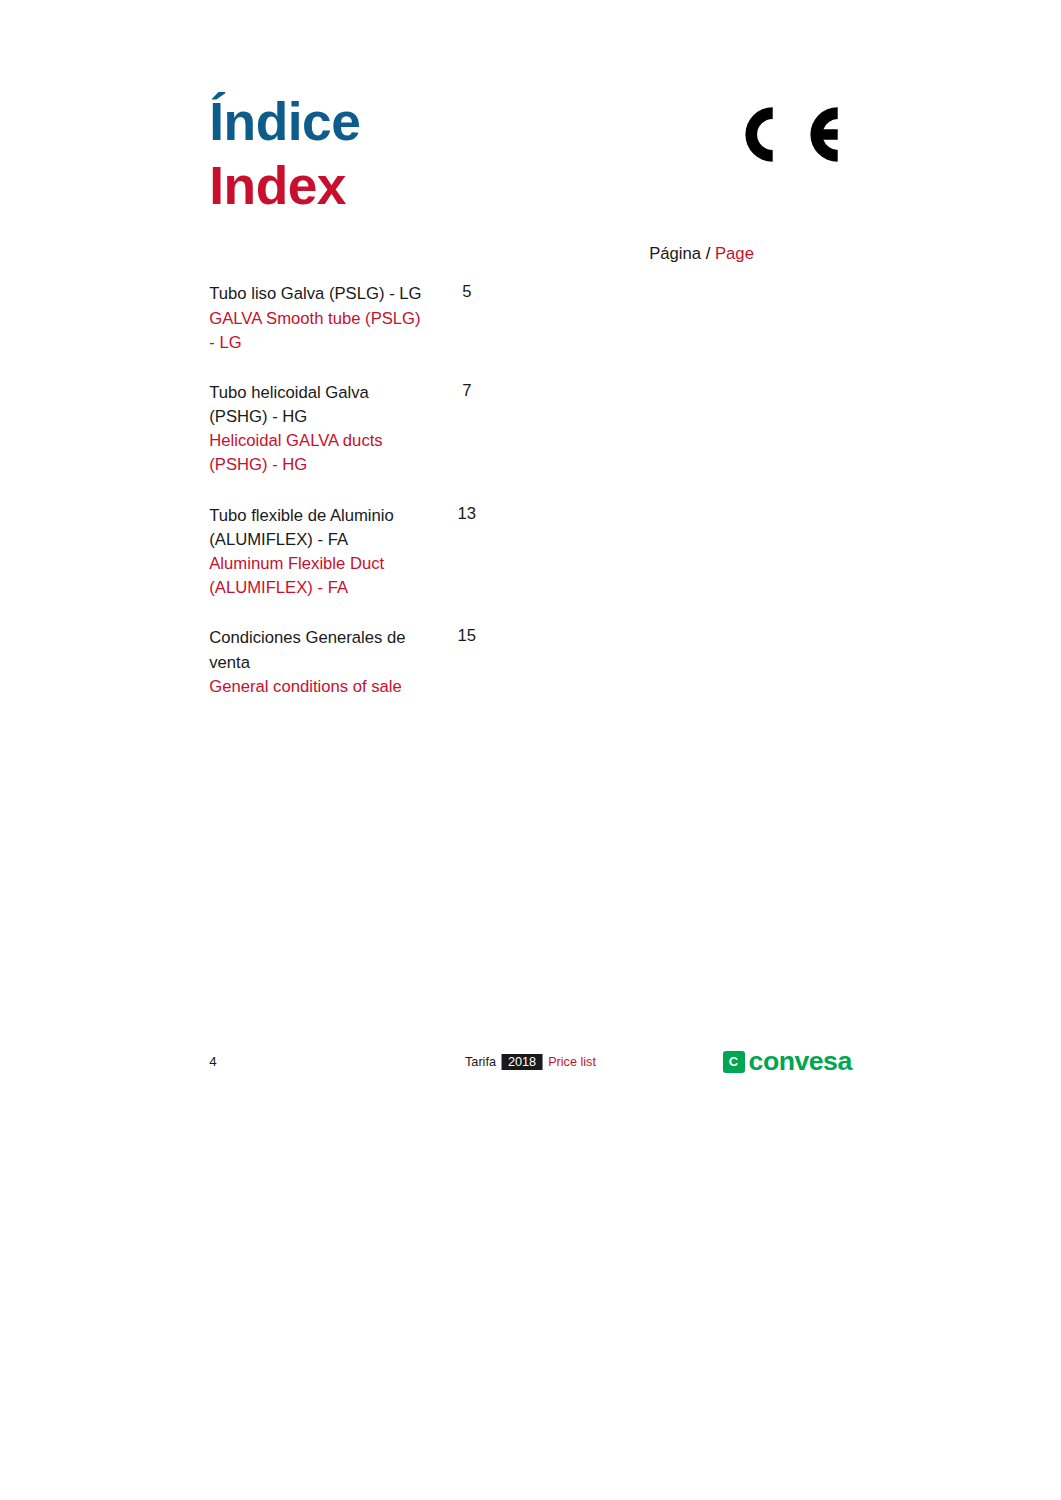Índice
Index
Página / Page
| Tubo liso Galva (PSLG) - LG GALVA Smooth tube (PSLG) - LG | 5 | |
| Tubo helicoidal Galva (PSHG) - HG Helicoidal GALVA ducts (PSHG) - HG | 7 | |
| Tubo flexible de Aluminio (ALUMIFLEX) - FA Aluminum Flexible Duct (ALUMIFLEX) - FA | 13 | |
| Condiciones Generales de venta General conditions of sale | 15 | |
4
Tarifa 2018 Price list
C
convesa